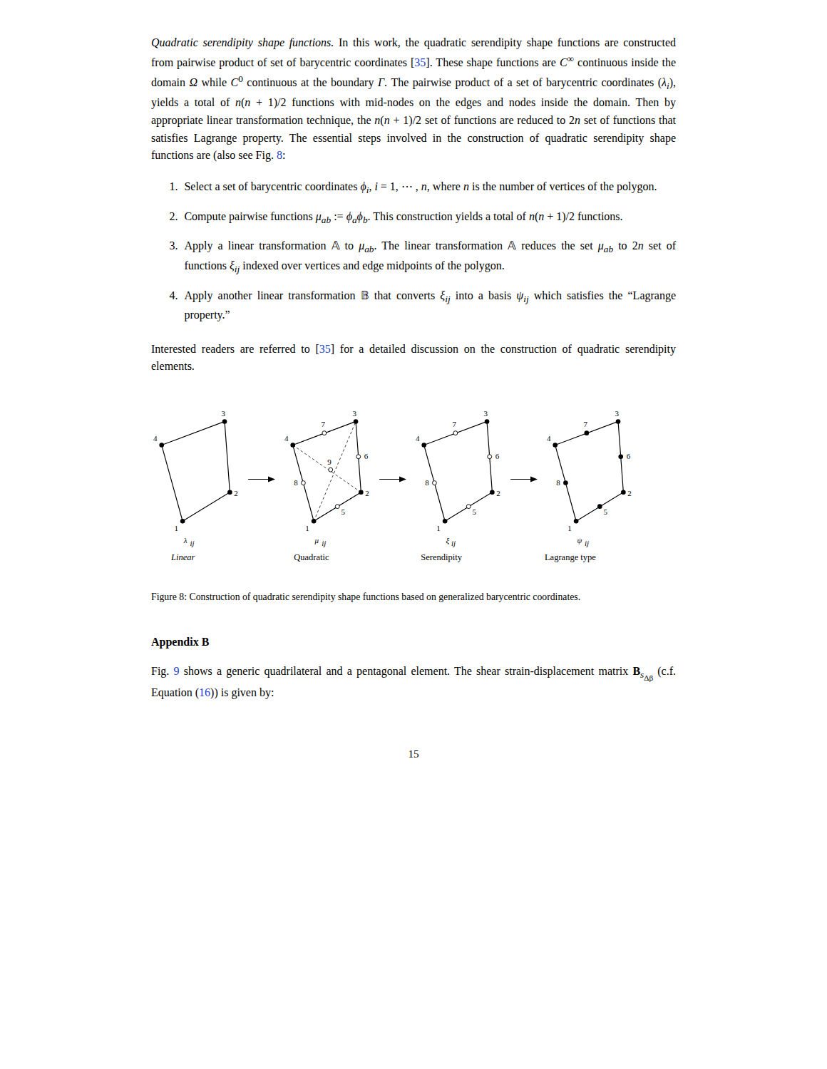Quadratic serendipity shape functions. In this work, the quadratic serendipity shape functions are constructed from pairwise product of set of barycentric coordinates [35]. These shape functions are C∞ continuous inside the domain Ω while C0 continuous at the boundary Γ. The pairwise product of a set of barycentric coordinates (λi), yields a total of n(n + 1)/2 functions with mid-nodes on the edges and nodes inside the domain. Then by appropriate linear transformation technique, the n(n + 1)/2 set of functions are reduced to 2n set of functions that satisfies Lagrange property. The essential steps involved in the construction of quadratic serendipity shape functions are (also see Fig. 8:
Select a set of barycentric coordinates ϕi, i = 1, ⋯ , n, where n is the number of vertices of the polygon.
Compute pairwise functions μab := ϕaϕb. This construction yields a total of n(n + 1)/2 functions.
Apply a linear transformation 𝔸 to μab. The linear transformation 𝔸 reduces the set μab to 2n set of functions ξij indexed over vertices and edge midpoints of the polygon.
Apply another linear transformation 𝔹 that converts ξij into a basis ψij which satisfies the “Lagrange property.”
Interested readers are referred to [35] for a detailed discussion on the construction of quadratic serendipity elements.
1 2 3 4 λij Linear 1 2 3 4 5 6 7 8 9 μij Quadratic 1 2 3 4 5 6 7 8 ξij Serendipity 1 2 3 4 5 6 7 8 ψij Lagrange type
Figure 8: Construction of quadratic serendipity shape functions based on generalized barycentric coordinates.
Appendix B
Fig. 9 shows a generic quadrilateral and a pentagonal element. The shear strain-displacement matrix BsΔβ (c.f. Equation (16)) is given by:
15